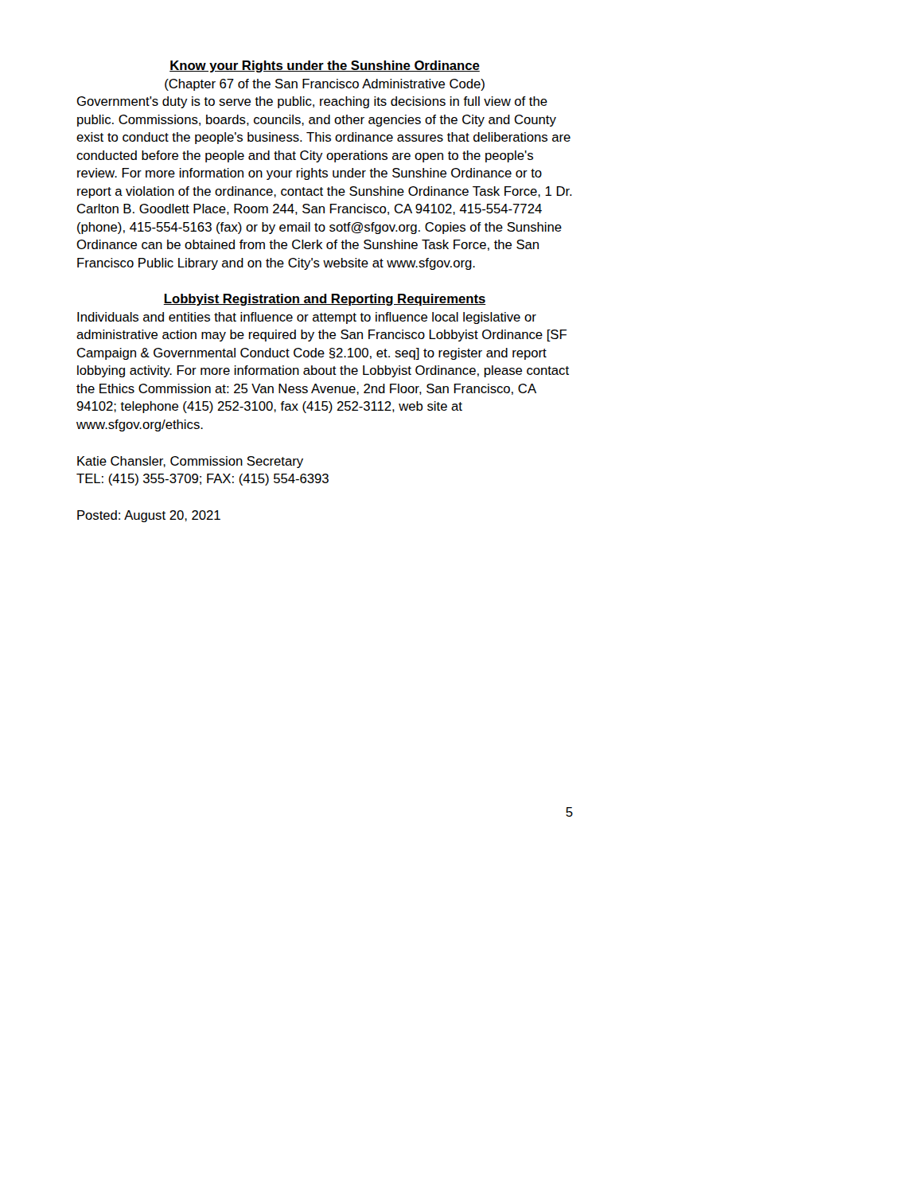Know your Rights under the Sunshine Ordinance
(Chapter 67 of the San Francisco Administrative Code)
Government's duty is to serve the public, reaching its decisions in full view of the public. Commissions, boards, councils, and other agencies of the City and County exist to conduct the people's business. This ordinance assures that deliberations are conducted before the people and that City operations are open to the people's review. For more information on your rights under the Sunshine Ordinance or to report a violation of the ordinance, contact the Sunshine Ordinance Task Force, 1 Dr. Carlton B. Goodlett Place, Room 244, San Francisco, CA 94102, 415-554-7724 (phone), 415-554-5163 (fax) or by email to sotf@sfgov.org. Copies of the Sunshine Ordinance can be obtained from the Clerk of the Sunshine Task Force, the San Francisco Public Library and on the City's website at www.sfgov.org.
Lobbyist Registration and Reporting Requirements
Individuals and entities that influence or attempt to influence local legislative or administrative action may be required by the San Francisco Lobbyist Ordinance [SF Campaign & Governmental Conduct Code §2.100, et. seq] to register and report lobbying activity. For more information about the Lobbyist Ordinance, please contact the Ethics Commission at: 25 Van Ness Avenue, 2nd Floor, San Francisco, CA 94102; telephone (415) 252-3100, fax (415) 252-3112, web site at www.sfgov.org/ethics.
Katie Chansler, Commission Secretary
TEL: (415) 355-3709; FAX: (415) 554-6393
Posted: August 20, 2021
5